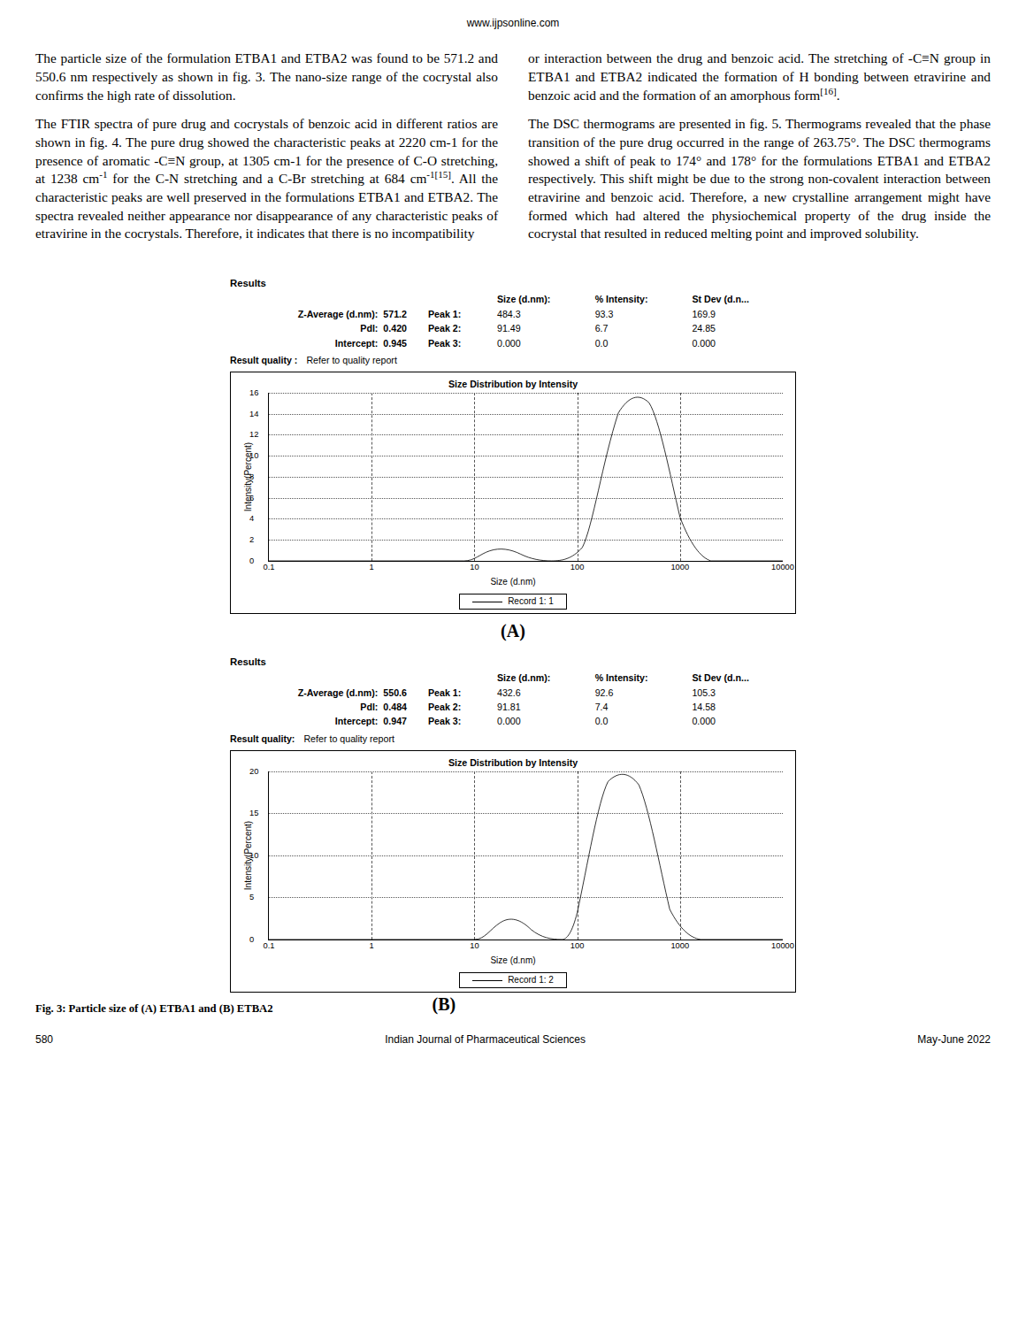www.ijpsonline.com
The particle size of the formulation ETBA1 and ETBA2 was found to be 571.2 and 550.6 nm respectively as shown in fig. 3. The nano-size range of the cocrystal also confirms the high rate of dissolution.
The FTIR spectra of pure drug and cocrystals of benzoic acid in different ratios are shown in fig. 4. The pure drug showed the characteristic peaks at 2220 cm-1 for the presence of aromatic -C≡N group, at 1305 cm-1 for the presence of C-O stretching, at 1238 cm-1 for the C-N stretching and a C-Br stretching at 684 cm-1[15]. All the characteristic peaks are well preserved in the formulations ETBA1 and ETBA2. The spectra revealed neither appearance nor disappearance of any characteristic peaks of etravirine in the cocrystals. Therefore, it indicates that there is no incompatibility
or interaction between the drug and benzoic acid. The stretching of -C≡N group in ETBA1 and ETBA2 indicated the formation of H bonding between etravirine and benzoic acid and the formation of an amorphous form[16].
The DSC thermograms are presented in fig. 5. Thermograms revealed that the phase transition of the pure drug occurred in the range of 263.75°. The DSC thermograms showed a shift of peak to 174° and 178° for the formulations ETBA1 and ETBA2 respectively. This shift might be due to the strong non-covalent interaction between etravirine and benzoic acid. Therefore, a new crystalline arrangement might have formed which had altered the physiochemical property of the drug inside the cocrystal that resulted in reduced melting point and improved solubility.
Results
| | | Size (d.nm): | % Intensity: | St Dev (d.n... |
| --- | --- | --- | --- | --- |
| Z-Average (d.nm): 571.2 | Peak 1: | 484.3 | 93.3 | 169.9 |
| Pdl: 0.420 | Peak 2: | 91.49 | 6.7 | 24.85 |
| Intercept: 0.945 | Peak 3: | 0.000 | 0.0 | 0.000 |
Result quality :Refer to quality report
Size Distribution by Intensity
Intensity(Percent)
0
2
4
6
8
10
12
14
16
0.1
1
10
100
1000
10000
Size (d.nm)
Record 1: 1
(A)
Results
| | | Size (d.nm): | % Intensity: | St Dev (d.n... |
| --- | --- | --- | --- | --- |
| Z-Average (d.nm): 550.6 | Peak 1: | 432.6 | 92.6 | 105.3 |
| Pdl: 0.484 | Peak 2: | 91.81 | 7.4 | 14.58 |
| Intercept: 0.947 | Peak 3: | 0.000 | 0.0 | 0.000 |
Result quality:Refer to quality report
Size Distribution by Intensity
Intensity(Percent)
0
5
10
15
20
0.1
1
10
100
1000
10000
Size (d.nm)
Record 1: 2
Fig. 3: Particle size of (A) ETBA1 and (B) ETBA2
(B)
580
Indian Journal of Pharmaceutical Sciences
May-June 2022